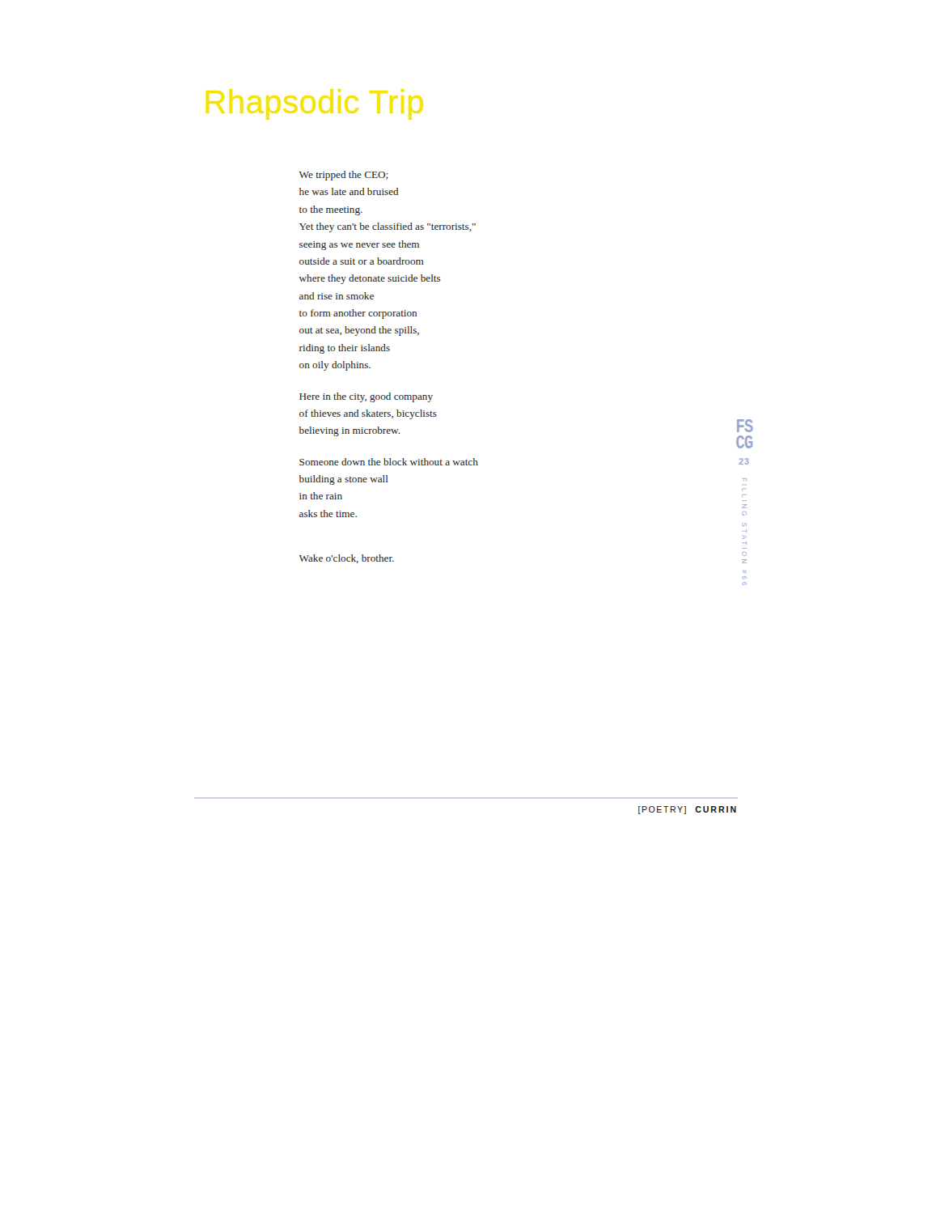Rhapsodic Trip
We tripped the CEO;
he was late and bruised
to the meeting.
Yet they can't be classified as "terrorists,"
seeing as we never see them
outside a suit or a boardroom
where they detonate suicide belts
and rise in smoke
to form another corporation
out at sea, beyond the spills,
riding to their islands
on oily dolphins.
Here in the city, good company
of thieves and skaters, bicyclists
believing in microbrew.
Someone down the block without a watch
building a stone wall
in the rain
asks the time.
Wake o'clock, brother.
FS
CG
23
filling station #66
[POETRY] CURRIN